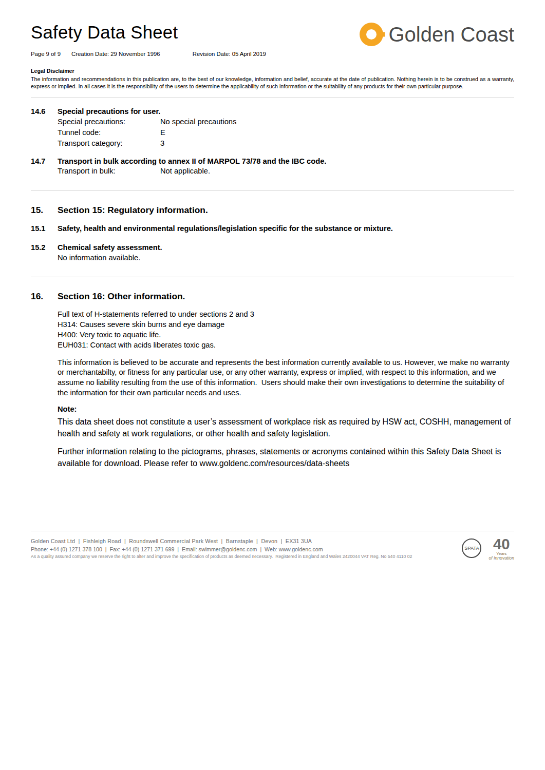Safety Data Sheet
Golden Coast
Page 9 of 9 Creation Date: 29 November 1996 Revision Date: 05 April 2019
Legal Disclaimer
The information and recommendations in this publication are, to the best of our knowledge, information and belief, accurate at the date of publication. Nothing herein is to be construed as a warranty, express or implied. In all cases it is the responsibility of the users to determine the applicability of such information or the suitability of any products for their own particular purpose.
14.6
Special precautions for user.
Special precautions:
No special precautions
Tunnel code:
E
Transport category:
3
14.7
Transport in bulk according to annex II of MARPOL 73/78 and the IBC code.
Transport in bulk:
Not applicable.
15.
Section 15: Regulatory information.
15.1
Safety, health and environmental regulations/legislation specific for the substance or mixture.
15.2
Chemical safety assessment.
No information available.
16.
Section 16: Other information.
Full text of H-statements referred to under sections 2 and 3
H314: Causes severe skin burns and eye damage
H400: Very toxic to aquatic life.
EUH031: Contact with acids liberates toxic gas.
This information is believed to be accurate and represents the best information currently available to us. However, we make no warranty or merchantabilty, or fitness for any particular use, or any other warranty, express or implied, with respect to this information, and we assume no liability resulting from the use of this information. Users should make their own investigations to determine the suitability of the information for their own particular needs and uses.
Note:
This data sheet does not constitute a user’s assessment of workplace risk as required by HSW act, COSHH, management of health and safety at work regulations, or other health and safety legislation.
Further information relating to the pictograms, phrases, statements or acronyms contained within this Safety Data Sheet is available for download. Please refer to www.goldenc.com/resources/data-sheets
Golden Coast Ltd | Fishleigh Road | Roundswell Commercial Park West | Barnstaple | Devon | EX31 3UA
Phone: +44 (0) 1271 378 100 | Fax: +44 (0) 1271 371 699 | Email: swimmer@goldenc.com | Web: www.goldenc.com
As a quality assured company we reserve the right to alter and improve the specification of products as deemed necessary. Registered in England and Wales 2420044 VAT Reg. No 540 4110 02
SPATA
40 Years of Innovation